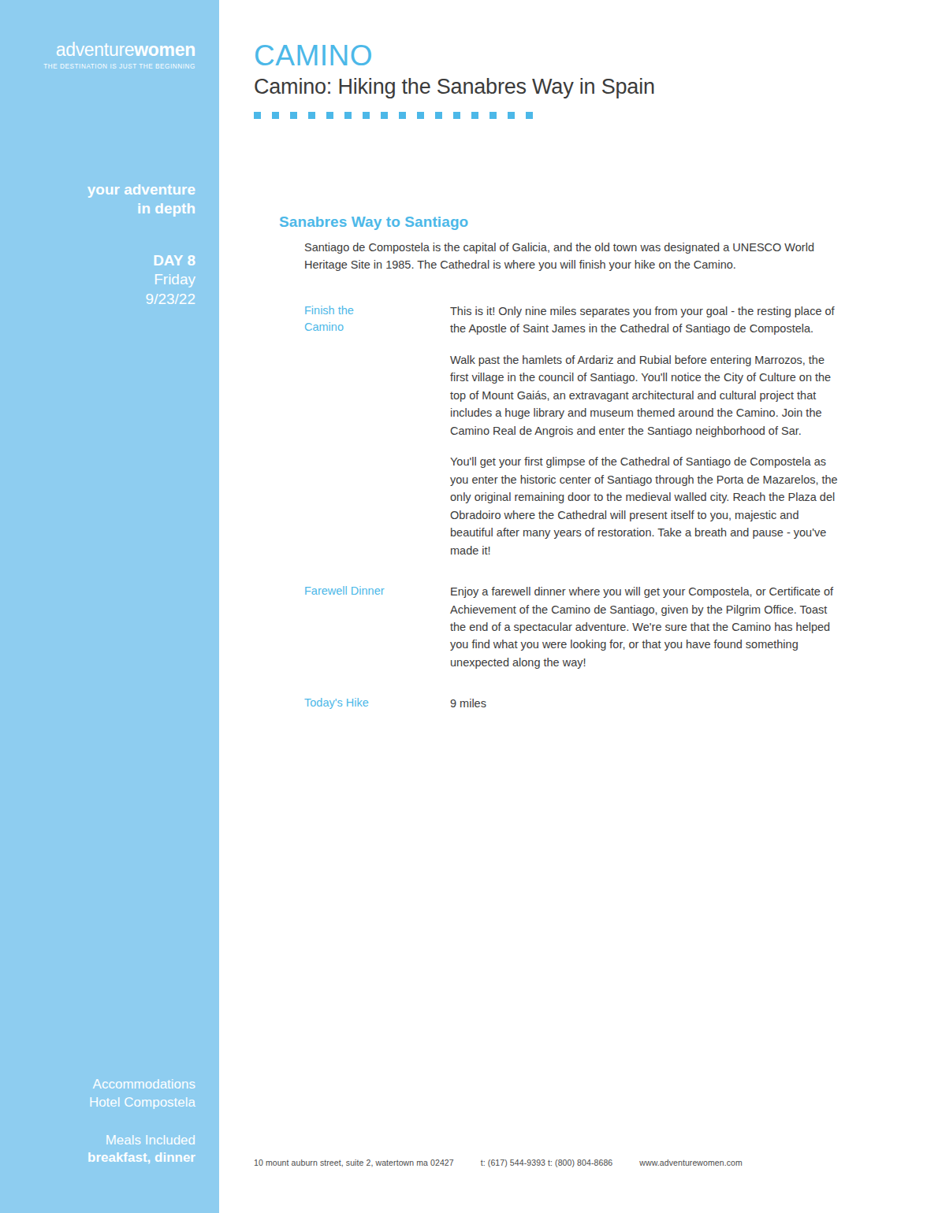adventure women
THE DESTINATION IS JUST THE BEGINNING
your adventure
in depth
DAY 8 Friday 9/23/22
Accommodations
Hotel Compostela
Meals Included
breakfast, dinner
CAMINO
Camino: Hiking the Sanabres Way in Spain
Sanabres Way to Santiago
Santiago de Compostela is the capital of Galicia, and the old town was designated a UNESCO World Heritage Site in 1985. The Cathedral is where you will finish your hike on the Camino.
Finish the
Camino
This is it! Only nine miles separates you from your goal - the resting place of the Apostle of Saint James in the Cathedral of Santiago de Compostela.
Walk past the hamlets of Ardariz and Rubial before entering Marrozos, the first village in the council of Santiago. You'll notice the City of Culture on the top of Mount Gaiás, an extravagant architectural and cultural project that includes a huge library and museum themed around the Camino. Join the Camino Real de Angrois and enter the Santiago neighborhood of Sar.
You'll get your first glimpse of the Cathedral of Santiago de Compostela as you enter the historic center of Santiago through the Porta de Mazarelos, the only original remaining door to the medieval walled city. Reach the Plaza del Obradoiro where the Cathedral will present itself to you, majestic and beautiful after many years of restoration. Take a breath and pause - you've made it!
Farewell Dinner
Enjoy a farewell dinner where you will get your Compostela, or Certificate of Achievement of the Camino de Santiago, given by the Pilgrim Office. Toast the end of a spectacular adventure. We're sure that the Camino has helped you find what you were looking for, or that you have found something unexpected along the way!
Today's Hike
9 miles
10 mount auburn street, suite 2, watertown ma 02427 t: (617) 544-9393 t: (800) 804-8686 www.adventurewomen.com